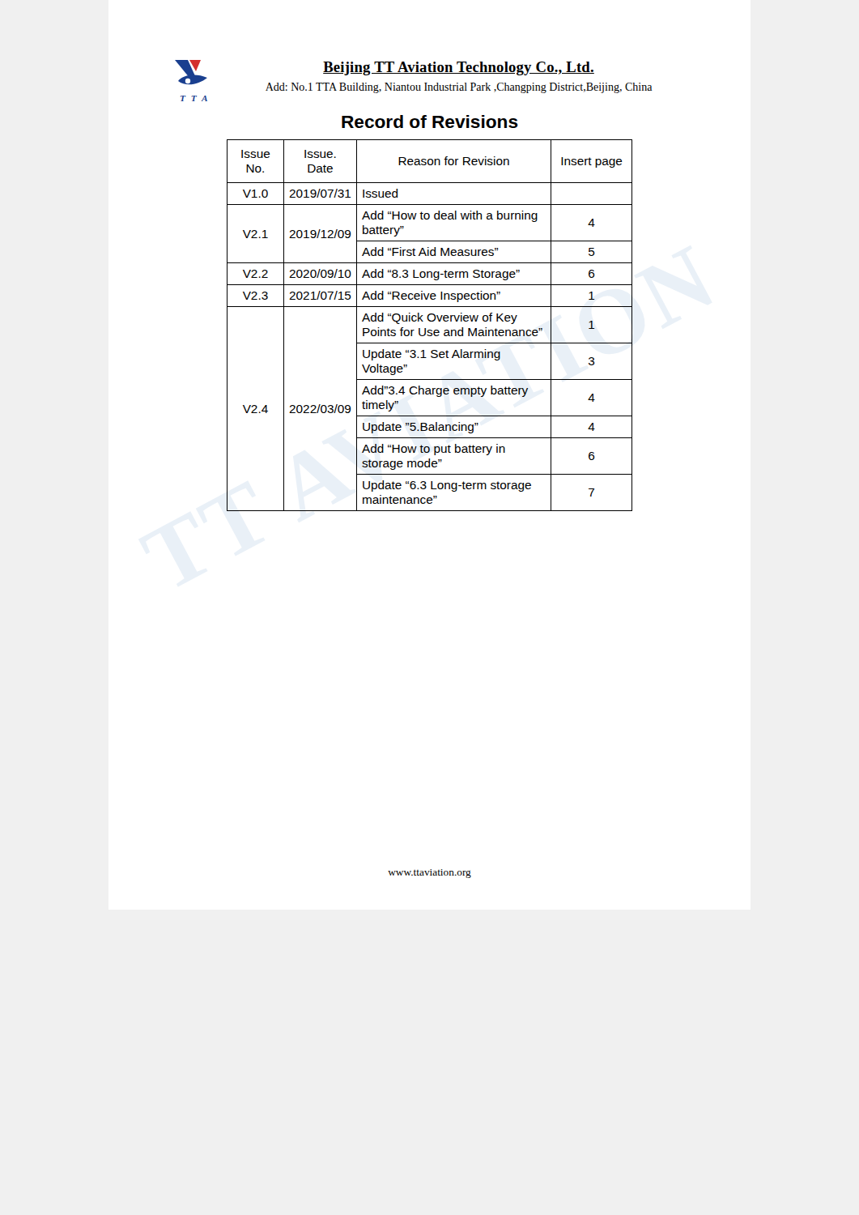TT AVIATION
T T A
Beijing TT Aviation Technology Co., Ltd.
Add: No.1 TTA Building, Niantou Industrial Park ,Changping District,Beijing, China
Record of Revisions
| Issue No. | Issue. Date | Reason for Revision | Insert page |
| --- | --- | --- | --- |
| V1.0 | 2019/07/31 | Issued | |
| V2.1 | 2019/12/09 | Add “How to deal with a burning battery” | 4 |
| Add “First Aid Measures” | 5 |
| V2.2 | 2020/09/10 | Add “8.3 Long-term Storage” | 6 |
| V2.3 | 2021/07/15 | Add “Receive Inspection” | 1 |
| V2.4 | 2022/03/09 | Add “Quick Overview of Key Points for Use and Maintenance” | 1 |
| Update “3.1 Set Alarming Voltage” | 3 |
| Add”3.4 Charge empty battery timely” | 4 |
| Update ”5.Balancing” | 4 |
| Add “How to put battery in storage mode” | 6 |
| Update “6.3 Long-term storage maintenance” | 7 |
www.ttaviation.org